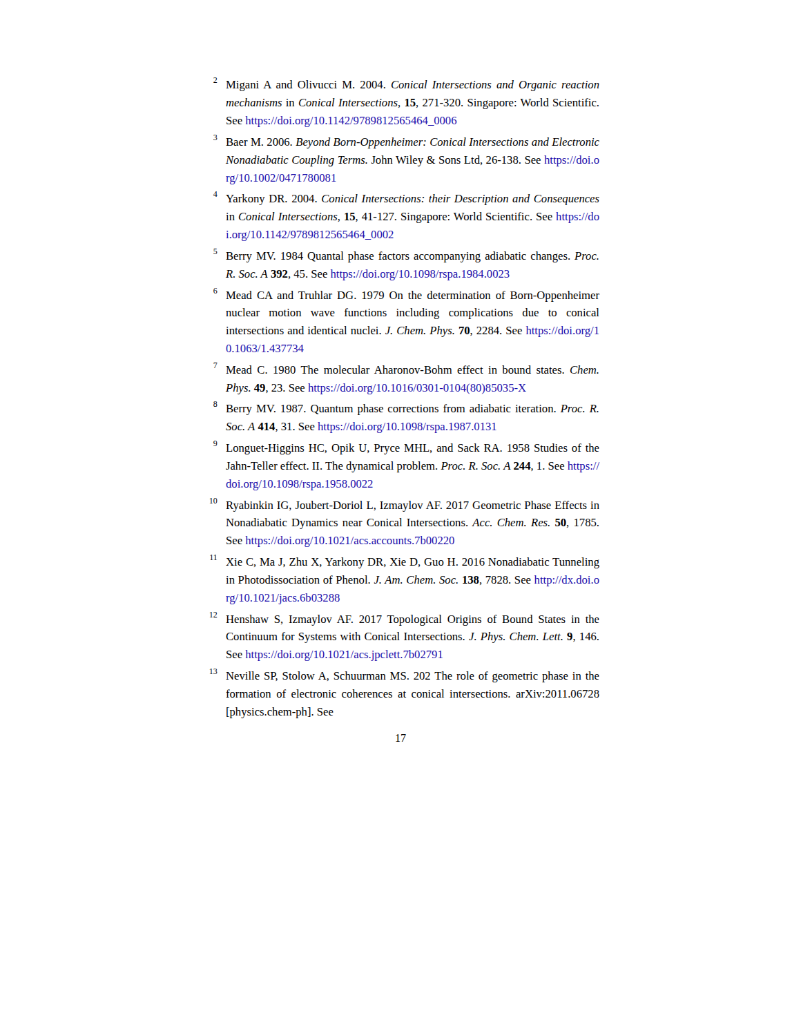2 Migani A and Olivucci M. 2004. Conical Intersections and Organic reaction mechanisms in Conical Intersections, 15, 271-320. Singapore: World Scientific. See https://doi.org/10.1142/9789812565464_0006
3 Baer M. 2006. Beyond Born-Oppenheimer: Conical Intersections and Electronic Nonadiabatic Coupling Terms. John Wiley & Sons Ltd, 26-138. See https://doi.org/10.1002/0471780081
4 Yarkony DR. 2004. Conical Intersections: their Description and Consequences in Conical Intersections, 15, 41-127. Singapore: World Scientific. See https://doi.org/10.1142/9789812565464_0002
5 Berry MV. 1984 Quantal phase factors accompanying adiabatic changes. Proc. R. Soc. A 392, 45. See https://doi.org/10.1098/rspa.1984.0023
6 Mead CA and Truhlar DG. 1979 On the determination of Born-Oppenheimer nuclear motion wave functions including complications due to conical intersections and identical nuclei. J. Chem. Phys. 70, 2284. See https://doi.org/10.1063/1.437734
7 Mead C. 1980 The molecular Aharonov-Bohm effect in bound states. Chem. Phys. 49, 23. See https://doi.org/10.1016/0301-0104(80)85035-X
8 Berry MV. 1987. Quantum phase corrections from adiabatic iteration. Proc. R. Soc. A 414, 31. See https://doi.org/10.1098/rspa.1987.0131
9 Longuet-Higgins HC, Opik U, Pryce MHL, and Sack RA. 1958 Studies of the Jahn-Teller effect. II. The dynamical problem. Proc. R. Soc. A 244, 1. See https://doi.org/10.1098/rspa.1958.0022
10 Ryabinkin IG, Joubert-Doriol L, Izmaylov AF. 2017 Geometric Phase Effects in Nonadiabatic Dynamics near Conical Intersections. Acc. Chem. Res. 50, 1785. See https://doi.org/10.1021/acs.accounts.7b00220
11 Xie C, Ma J, Zhu X, Yarkony DR, Xie D, Guo H. 2016 Nonadiabatic Tunneling in Photodissociation of Phenol. J. Am. Chem. Soc. 138, 7828. See http://dx.doi.org/10.1021/jacs.6b03288
12 Henshaw S, Izmaylov AF. 2017 Topological Origins of Bound States in the Continuum for Systems with Conical Intersections. J. Phys. Chem. Lett. 9, 146. See https://doi.org/10.1021/acs.jpclett.7b02791
13 Neville SP, Stolow A, Schuurman MS. 202 The role of geometric phase in the formation of electronic coherences at conical intersections. arXiv:2011.06728 [physics.chem-ph]. See
17